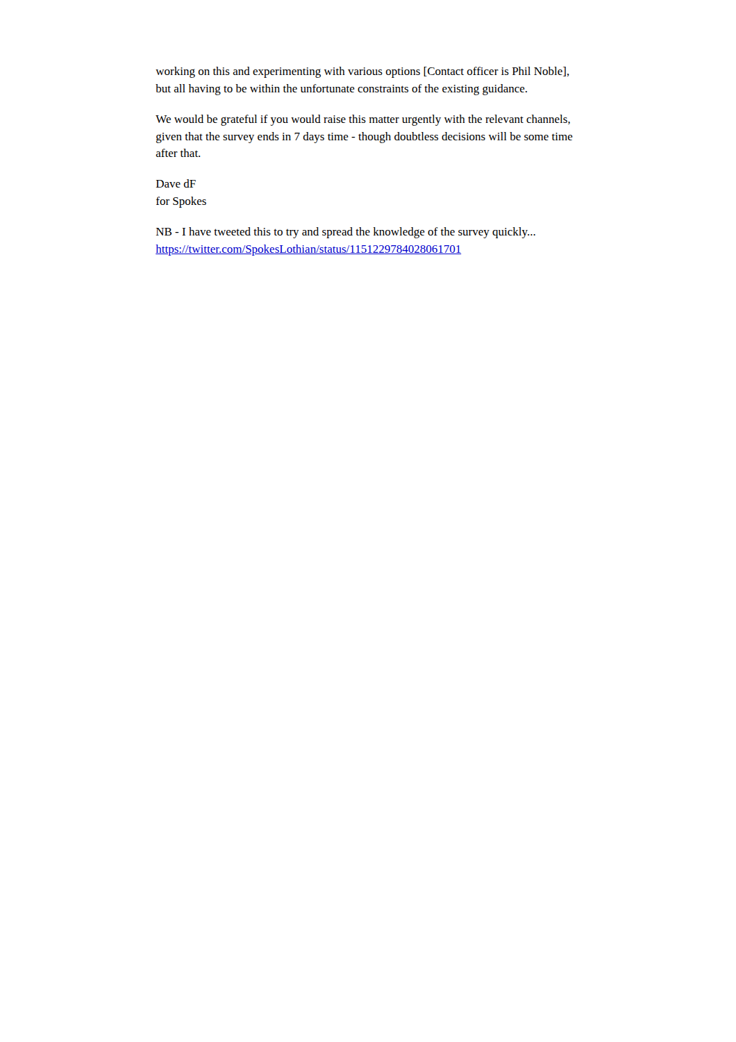working on this and experimenting with various options [Contact officer is Phil Noble], but all having to be within the unfortunate constraints of the existing guidance.
We would be grateful if you would raise this matter urgently with the relevant channels, given that the survey ends in 7 days time - though doubtless decisions will be some time after that.
Dave dF for Spokes
NB - I have tweeted this to try and spread the knowledge of the survey quickly...
https://twitter.com/SpokesLothian/status/1151229784028061701